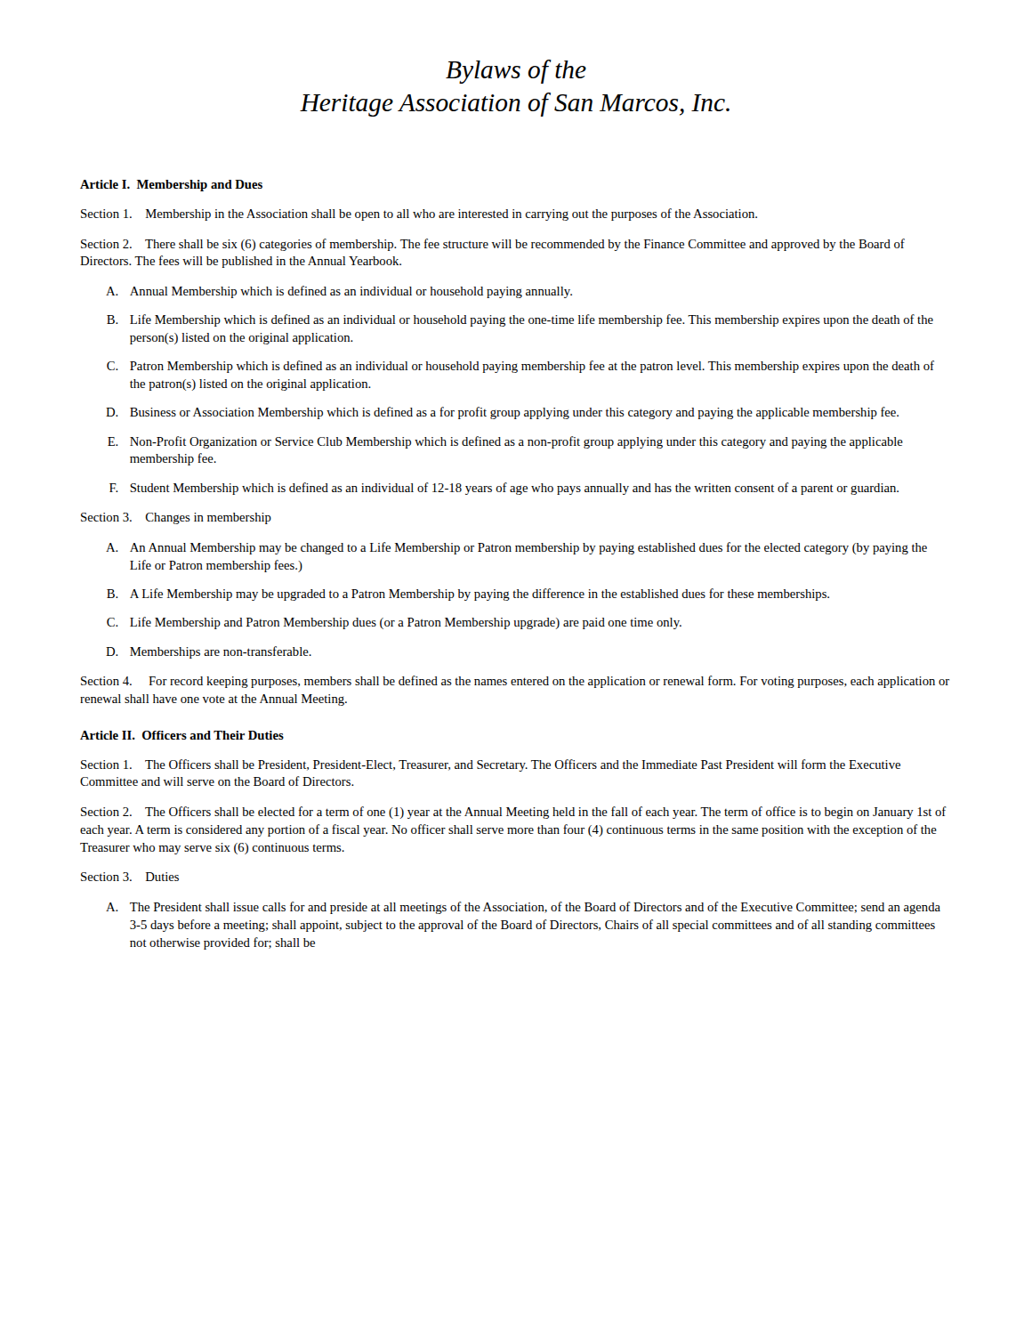Bylaws of the
Heritage Association of San Marcos, Inc.
Article I. Membership and Dues
Section 1. Membership in the Association shall be open to all who are interested in carrying out the purposes of the Association.
Section 2. There shall be six (6) categories of membership. The fee structure will be recommended by the Finance Committee and approved by the Board of Directors. The fees will be published in the Annual Yearbook.
Annual Membership which is defined as an individual or household paying annually.
Life Membership which is defined as an individual or household paying the one-time life membership fee. This membership expires upon the death of the person(s) listed on the original application.
Patron Membership which is defined as an individual or household paying membership fee at the patron level. This membership expires upon the death of the patron(s) listed on the original application.
Business or Association Membership which is defined as a for profit group applying under this category and paying the applicable membership fee.
Non-Profit Organization or Service Club Membership which is defined as a non-profit group applying under this category and paying the applicable membership fee.
Student Membership which is defined as an individual of 12-18 years of age who pays annually and has the written consent of a parent or guardian.
Section 3. Changes in membership
An Annual Membership may be changed to a Life Membership or Patron membership by paying established dues for the elected category (by paying the Life or Patron membership fees.)
A Life Membership may be upgraded to a Patron Membership by paying the difference in the established dues for these memberships.
Life Membership and Patron Membership dues (or a Patron Membership upgrade) are paid one time only.
Memberships are non-transferable.
Section 4. For record keeping purposes, members shall be defined as the names entered on the application or renewal form. For voting purposes, each application or renewal shall have one vote at the Annual Meeting.
Article II. Officers and Their Duties
Section 1. The Officers shall be President, President-Elect, Treasurer, and Secretary. The Officers and the Immediate Past President will form the Executive Committee and will serve on the Board of Directors.
Section 2. The Officers shall be elected for a term of one (1) year at the Annual Meeting held in the fall of each year. The term of office is to begin on January 1st of each year. A term is considered any portion of a fiscal year. No officer shall serve more than four (4) continuous terms in the same position with the exception of the Treasurer who may serve six (6) continuous terms.
Section 3. Duties
The President shall issue calls for and preside at all meetings of the Association, of the Board of Directors and of the Executive Committee; send an agenda 3-5 days before a meeting; shall appoint, subject to the approval of the Board of Directors, Chairs of all special committees and of all standing committees not otherwise provided for; shall be